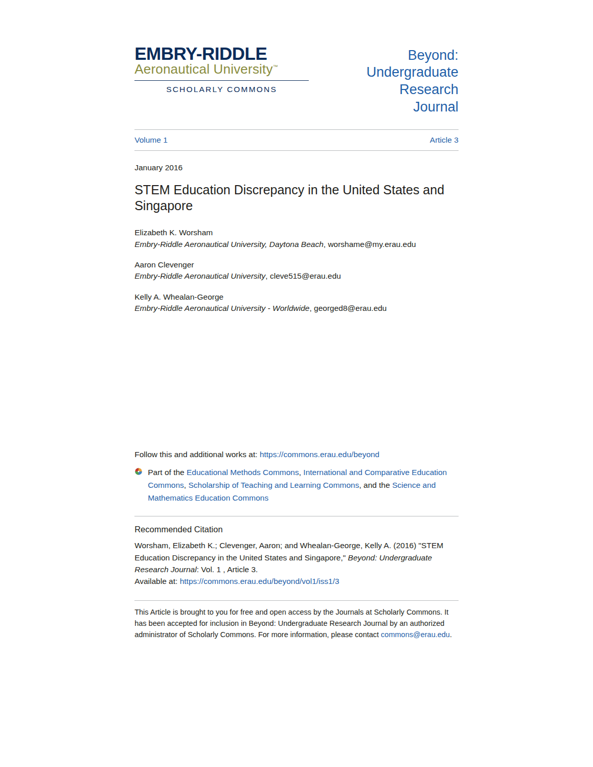EMBRY-RIDDLE
Aeronautical University™
SCHOLARLY COMMONS
Beyond: Undergraduate Research
Journal
Volume 1
Article 3
January 2016
STEM Education Discrepancy in the United States and Singapore
Elizabeth K. Worsham Embry-Riddle Aeronautical University, Daytona Beach, worshame@my.erau.edu
Aaron Clevenger Embry-Riddle Aeronautical University, cleve515@erau.edu
Kelly A. Whealan-George Embry-Riddle Aeronautical University - Worldwide, georged8@erau.edu
Follow this and additional works at: https://commons.erau.edu/beyond
Part of the Educational Methods Commons, International and Comparative Education Commons, Scholarship of Teaching and Learning Commons, and the Science and Mathematics Education Commons
Recommended Citation
Worsham, Elizabeth K.; Clevenger, Aaron; and Whealan-George, Kelly A. (2016) "STEM Education Discrepancy in the United States and Singapore," Beyond: Undergraduate Research Journal: Vol. 1 , Article 3.
Available at: https://commons.erau.edu/beyond/vol1/iss1/3
This Article is brought to you for free and open access by the Journals at Scholarly Commons. It has been accepted for inclusion in Beyond: Undergraduate Research Journal by an authorized administrator of Scholarly Commons. For more information, please contact commons@erau.edu.